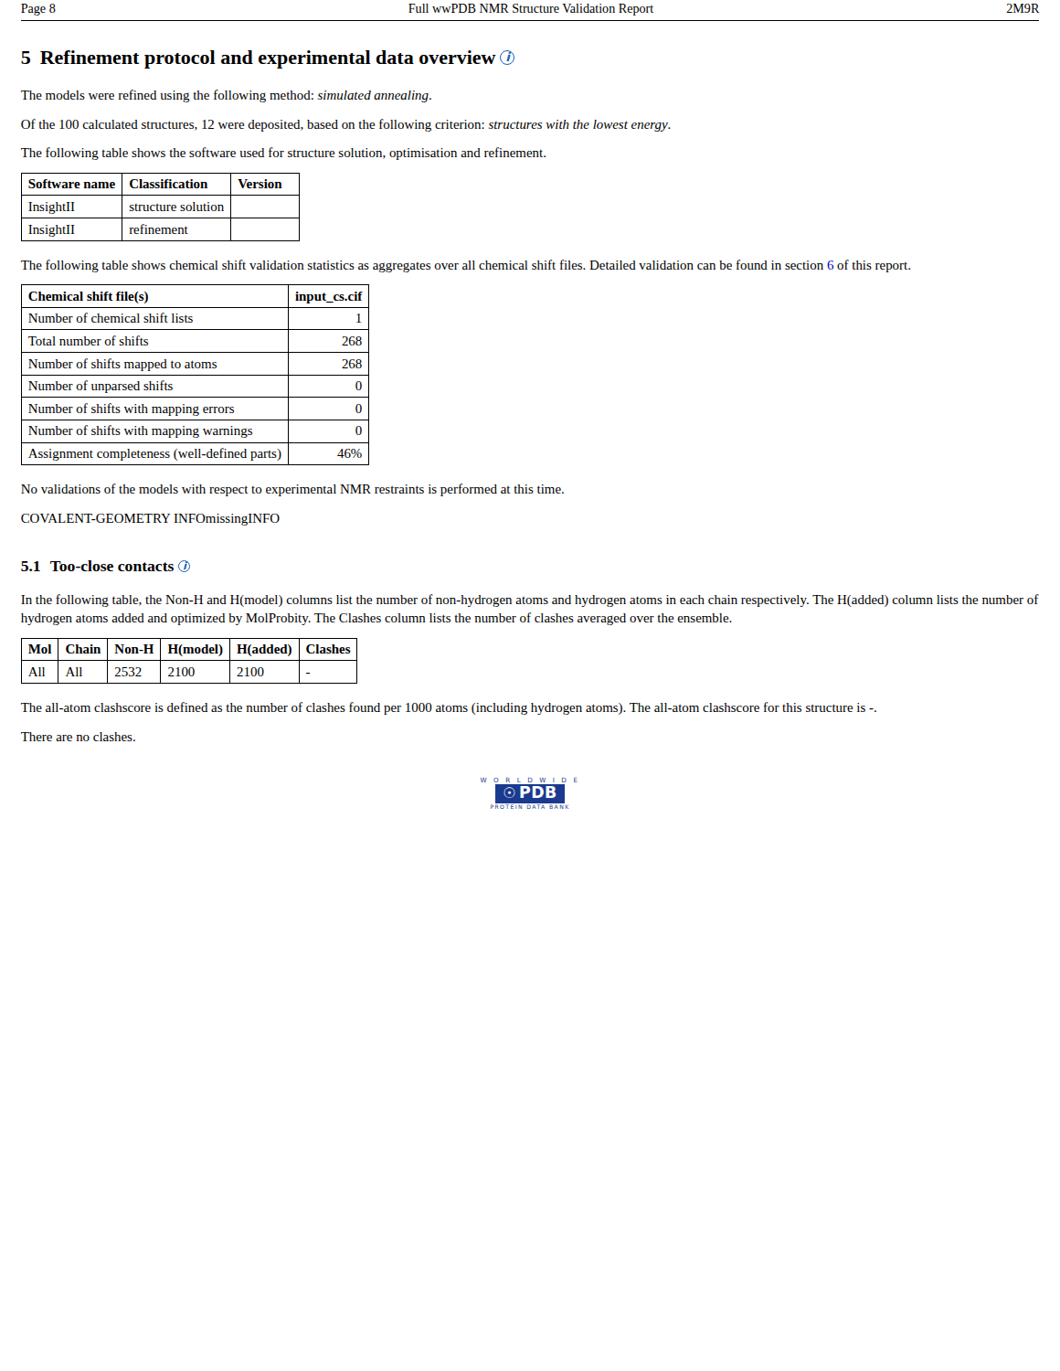Page 8
Full wwPDB NMR Structure Validation Report
2M9R
5 Refinement protocol and experimental data overviewi
The models were refined using the following method: simulated annealing.
Of the 100 calculated structures, 12 were deposited, based on the following criterion: structures with the lowest energy.
The following table shows the software used for structure solution, optimisation and refinement.
| Software name | Classification | Version |
| --- | --- | --- |
| InsightII | structure solution | |
| InsightII | refinement | |
The following table shows chemical shift validation statistics as aggregates over all chemical shift files. Detailed validation can be found in section 6 of this report.
| Chemical shift file(s) | input_cs.cif |
| --- | --- |
| Number of chemical shift lists | 1 |
| Total number of shifts | 268 |
| Number of shifts mapped to atoms | 268 |
| Number of unparsed shifts | 0 |
| Number of shifts with mapping errors | 0 |
| Number of shifts with mapping warnings | 0 |
| Assignment completeness (well-defined parts) | 46% |
No validations of the models with respect to experimental NMR restraints is performed at this time.
COVALENT-GEOMETRY INFOmissingINFO
5.1 Too-close contactsi
In the following table, the Non-H and H(model) columns list the number of non-hydrogen atoms and hydrogen atoms in each chain respectively. The H(added) column lists the number of hydrogen atoms added and optimized by MolProbity. The Clashes column lists the number of clashes averaged over the ensemble.
| Mol | Chain | Non-H | H(model) | H(added) | Clashes |
| --- | --- | --- | --- | --- | --- |
| All | All | 2532 | 2100 | 2100 | - |
The all-atom clashscore is defined as the number of clashes found per 1000 atoms (including hydrogen atoms). The all-atom clashscore for this structure is -.
There are no clashes.
W O R L D W I D E
☉PDB
PROTEIN DATA BANK